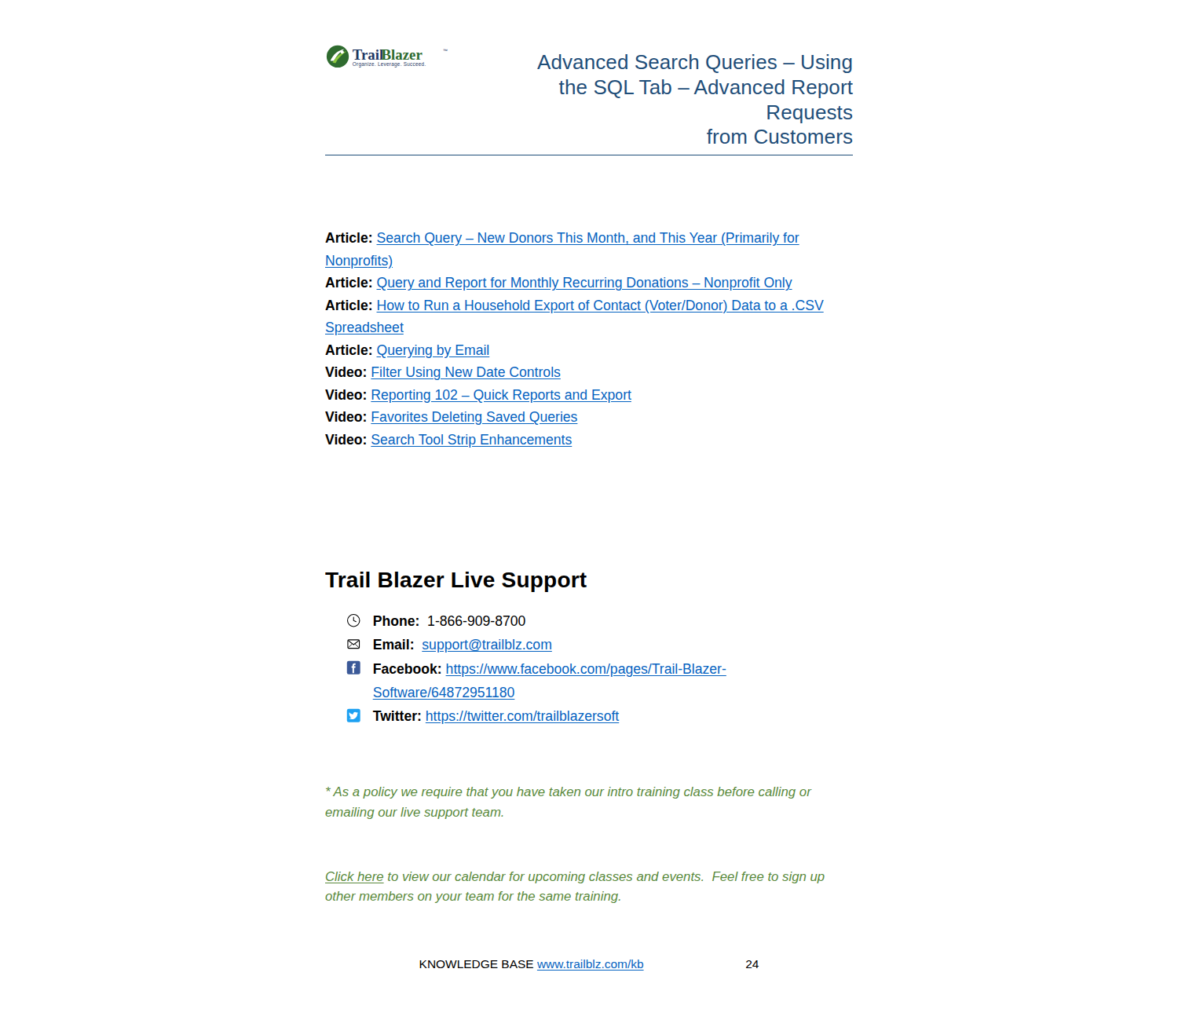Trail Blazer ™ Organize. Leverage. Succeed.
Advanced Search Queries – Using the SQL Tab – Advanced Report Requests
from Customers
Article: Search Query – New Donors This Month, and This Year (Primarily for Nonprofits)
Article: Query and Report for Monthly Recurring Donations – Nonprofit Only
Article: How to Run a Household Export of Contact (Voter/Donor) Data to a .CSV Spreadsheet
Article: Querying by Email
Video: Filter Using New Date Controls
Video: Reporting 102 – Quick Reports and Export
Video: Favorites Deleting Saved Queries
Video: Search Tool Strip Enhancements
Trail Blazer Live Support
Phone: 1-866-909-8700
Email: support@trailblz.com
Facebook: https://www.facebook.com/pages/Trail-Blazer-Software/64872951180
Twitter: https://twitter.com/trailblazersoft
* As a policy we require that you have taken our intro training class before calling or emailing our live support team.
Click here to view our calendar for upcoming classes and events. Feel free to sign up other members on your team for the same training.
KNOWLEDGE BASE www.trailblz.com/kb 24